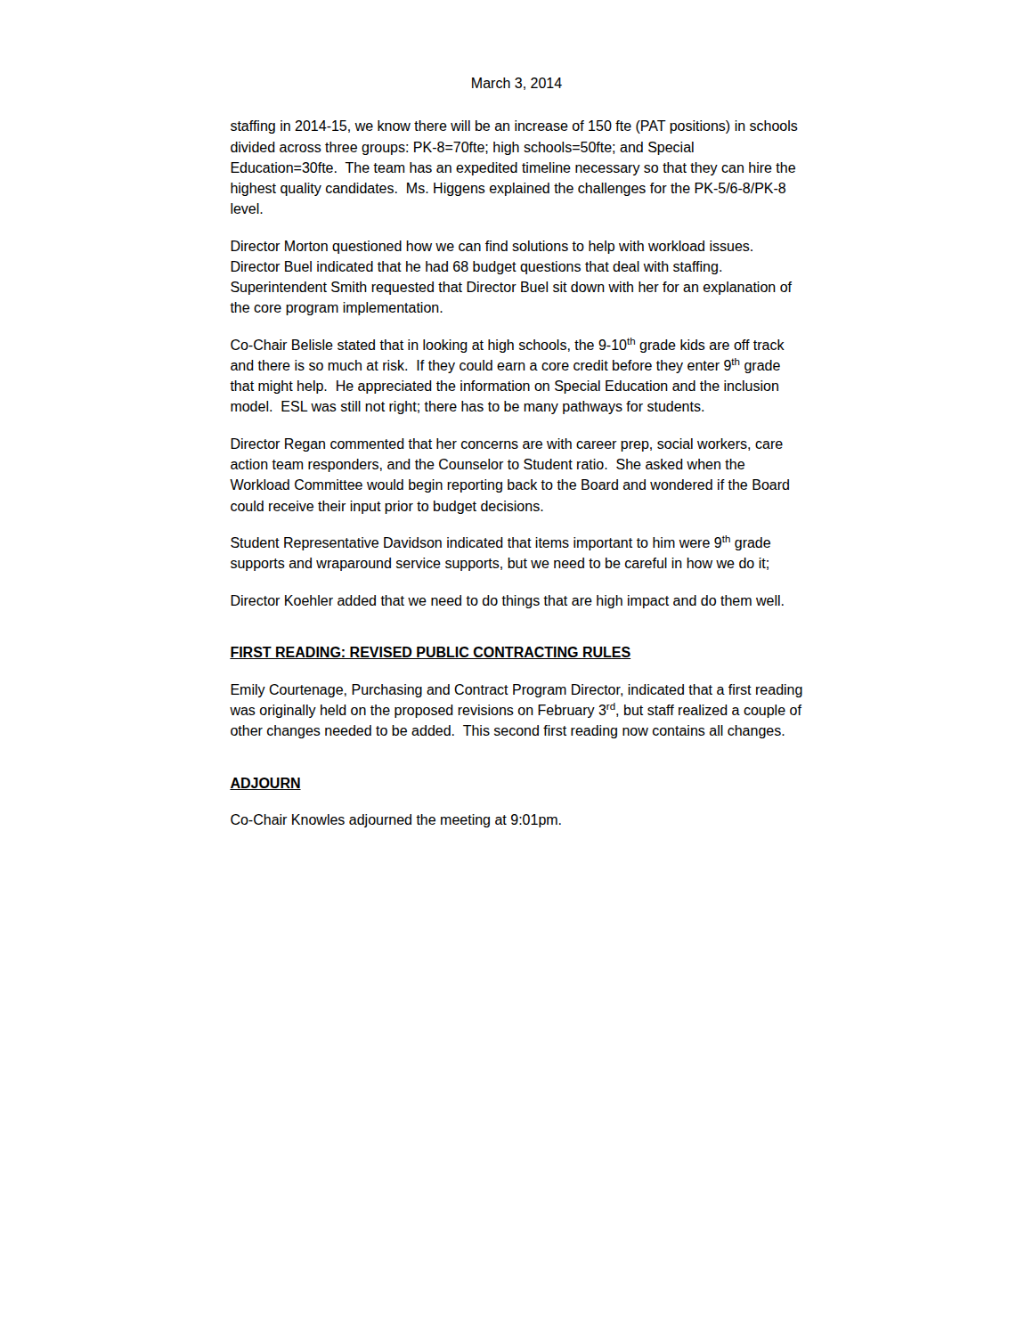March 3, 2014
staffing in 2014-15, we know there will be an increase of 150 fte (PAT positions) in schools divided across three groups: PK-8=70fte; high schools=50fte; and Special Education=30fte. The team has an expedited timeline necessary so that they can hire the highest quality candidates. Ms. Higgens explained the challenges for the PK-5/6-8/PK-8 level.
Director Morton questioned how we can find solutions to help with workload issues.
Director Buel indicated that he had 68 budget questions that deal with staffing. Superintendent Smith requested that Director Buel sit down with her for an explanation of the core program implementation.
Co-Chair Belisle stated that in looking at high schools, the 9-10th grade kids are off track and there is so much at risk. If they could earn a core credit before they enter 9th grade that might help. He appreciated the information on Special Education and the inclusion model. ESL was still not right; there has to be many pathways for students.
Director Regan commented that her concerns are with career prep, social workers, care action team responders, and the Counselor to Student ratio. She asked when the Workload Committee would begin reporting back to the Board and wondered if the Board could receive their input prior to budget decisions.
Student Representative Davidson indicated that items important to him were 9th grade supports and wraparound service supports, but we need to be careful in how we do it;
Director Koehler added that we need to do things that are high impact and do them well.
FIRST READING: REVISED PUBLIC CONTRACTING RULES
Emily Courtenage, Purchasing and Contract Program Director, indicated that a first reading was originally held on the proposed revisions on February 3rd, but staff realized a couple of other changes needed to be added. This second first reading now contains all changes.
ADJOURN
Co-Chair Knowles adjourned the meeting at 9:01pm.